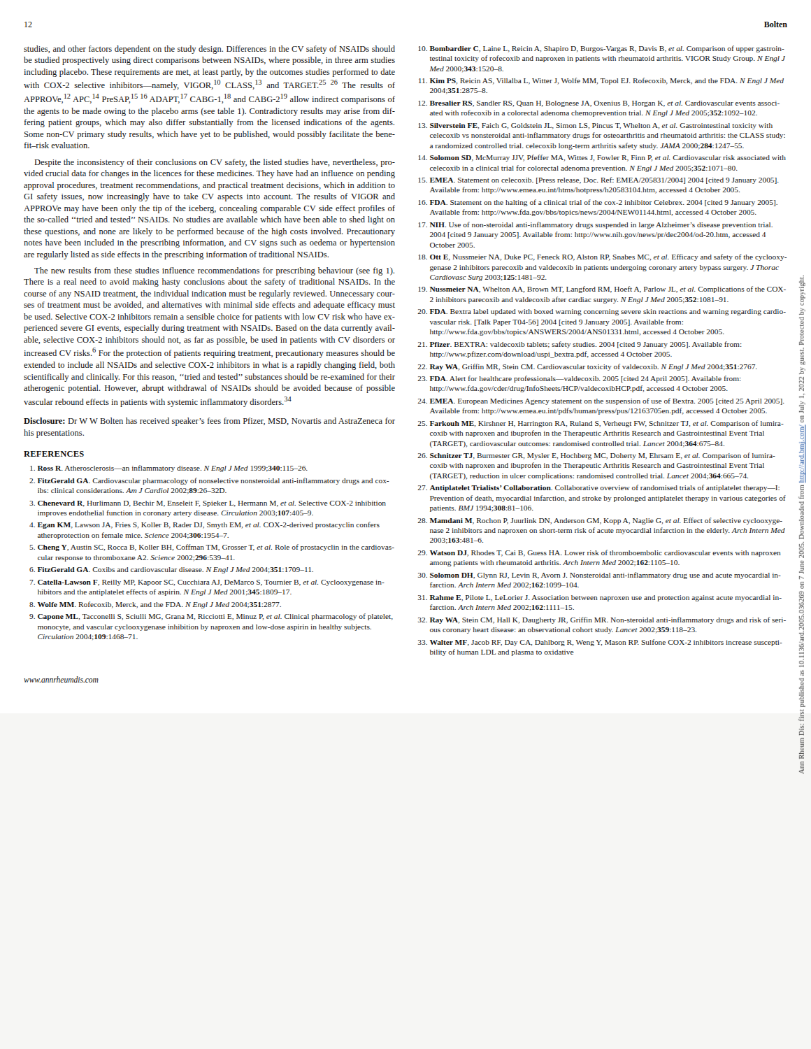12 Bolten
studies, and other factors dependent on the study design. Differences in the CV safety of NSAIDs should be studied prospectively using direct comparisons between NSAIDs, where possible, in three arm studies including placebo. These requirements are met, at least partly, by the outcomes studies performed to date with COX-2 selective inhibitors—namely, VIGOR,10 CLASS,13 and TARGET.25 26 The results of APPROVe,12 APC,14 PreSAP,15 16 ADAPT,17 CABG-1,18 and CABG-219 allow indirect comparisons of the agents to be made owing to the placebo arms (see table 1). Contradictory results may arise from differing patient groups, which may also differ substantially from the licensed indications of the agents. Some non-CV primary study results, which have yet to be published, would possibly facilitate the benefit–risk evaluation.
Despite the inconsistency of their conclusions on CV safety, the listed studies have, nevertheless, provided crucial data for changes in the licences for these medicines. They have had an influence on pending approval procedures, treatment recommendations, and practical treatment decisions, which in addition to GI safety issues, now increasingly have to take CV aspects into account. The results of VIGOR and APPROVe may have been only the tip of the iceberg, concealing comparable CV side effect profiles of the so-called ‘‘tried and tested’’ NSAIDs. No studies are available which have been able to shed light on these questions, and none are likely to be performed because of the high costs involved. Precautionary notes have been included in the prescribing information, and CV signs such as oedema or hypertension are regularly listed as side effects in the prescribing information of traditional NSAIDs.
The new results from these studies influence recommendations for prescribing behaviour (see fig 1). There is a real need to avoid making hasty conclusions about the safety of traditional NSAIDs. In the course of any NSAID treatment, the individual indication must be regularly reviewed. Unnecessary courses of treatment must be avoided, and alternatives with minimal side effects and adequate efficacy must be used. Selective COX-2 inhibitors remain a sensible choice for patients with low CV risk who have experienced severe GI events, especially during treatment with NSAIDs. Based on the data currently available, selective COX-2 inhibitors should not, as far as possible, be used in patients with CV disorders or increased CV risks.6 For the protection of patients requiring treatment, precautionary measures should be extended to include all NSAIDs and selective COX-2 inhibitors in what is a rapidly changing field, both scientifically and clinically. For this reason, ‘‘tried and tested’’ substances should be re-examined for their atherogenic potential. However, abrupt withdrawal of NSAIDs should be avoided because of possible vascular rebound effects in patients with systemic inflammatory disorders.34
Disclosure: Dr W W Bolten has received speaker’s fees from Pfizer, MSD, Novartis and AstraZeneca for his presentations.
REFERENCES
Ross R. Atherosclerosis—an inflammatory disease. N Engl J Med 1999;340:115–26.
FitzGerald GA. Cardiovascular pharmacology of nonselective nonsteroidal anti-inflammatory drugs and coxibs: clinical considerations. Am J Cardiol 2002;89:26–32D.
Chenevard R, Hurlimann D, Bechir M, Enseleit F, Spieker L, Hermann M, et al. Selective COX-2 inhibition improves endothelial function in coronary artery disease. Circulation 2003;107:405–9.
Egan KM, Lawson JA, Fries S, Koller B, Rader DJ, Smyth EM, et al. COX-2-derived prostacyclin confers atheroprotection on female mice. Science 2004;306:1954–7.
Cheng Y, Austin SC, Rocca B, Koller BH, Coffman TM, Grosser T, et al. Role of prostacyclin in the cardiovascular response to thromboxane A2. Science 2002;296:539–41.
FitzGerald GA. Coxibs and cardiovascular disease. N Engl J Med 2004;351:1709–11.
Catella-Lawson F, Reilly MP, Kapoor SC, Cucchiara AJ, DeMarco S, Tournier B, et al. Cyclooxygenase inhibitors and the antiplatelet effects of aspirin. N Engl J Med 2001;345:1809–17.
Wolfe MM. Rofecoxib, Merck, and the FDA. N Engl J Med 2004;351:2877.
Capone ML, Tacconelli S, Sciulli MG, Grana M, Ricciotti E, Minuz P, et al. Clinical pharmacology of platelet, monocyte, and vascular cyclooxygenase inhibition by naproxen and low-dose aspirin in healthy subjects. Circulation 2004;109:1468–71.
Bombardier C, Laine L, Reicin A, Shapiro D, Burgos-Vargas R, Davis B, et al. Comparison of upper gastrointestinal toxicity of rofecoxib and naproxen in patients with rheumatoid arthritis. VIGOR Study Group. N Engl J Med 2000;343:1520–8.
Kim PS, Reicin AS, Villalba L, Witter J, Wolfe MM, Topol EJ. Rofecoxib, Merck, and the FDA. N Engl J Med 2004;351:2875–8.
Bresalier RS, Sandler RS, Quan H, Bolognese JA, Oxenius B, Horgan K, et al. Cardiovascular events associated with rofecoxib in a colorectal adenoma chemoprevention trial. N Engl J Med 2005;352:1092–102.
Silverstein FE, Faich G, Goldstein JL, Simon LS, Pincus T, Whelton A, et al. Gastrointestinal toxicity with celecoxib vs nonsteroidal anti-inflammatory drugs for osteoarthritis and rheumatoid arthritis: the CLASS study: a randomized controlled trial. celecoxib long-term arthritis safety study. JAMA 2000;284:1247–55.
Solomon SD, McMurray JJV, Pfeffer MA, Wittes J, Fowler R, Finn P, et al. Cardiovascular risk associated with celecoxib in a clinical trial for colorectal adenoma prevention. N Engl J Med 2005;352:1071–80.
EMEA. Statement on celecoxib. [Press release, Doc. Ref: EMEA/205831/2004] 2004 [cited 9 January 2005]. Available from: http://www.emea.eu.int/htms/hotpress/h20583104.htm, accessed 4 October 2005.
FDA. Statement on the halting of a clinical trial of the cox-2 inhibitor Celebrex. 2004 [cited 9 January 2005]. Available from: http://www.fda.gov/bbs/topics/news/2004/NEW01144.html, accessed 4 October 2005.
NIH. Use of non-steroidal anti-inflammatory drugs suspended in large Alzheimer’s disease prevention trial. 2004 [cited 9 January 2005]. Available from: http://www.nih.gov/news/pr/dec2004/od-20.htm, accessed 4 October 2005.
Ott E, Nussmeier NA, Duke PC, Feneck RO, Alston RP, Snabes MC, et al. Efficacy and safety of the cyclooxygenase 2 inhibitors parecoxib and valdecoxib in patients undergoing coronary artery bypass surgery. J Thorac Cardiovasc Surg 2003;125:1481–92.
Nussmeier NA, Whelton AA, Brown MT, Langford RM, Hoeft A, Parlow JL, et al. Complications of the COX-2 inhibitors parecoxib and valdecoxib after cardiac surgery. N Engl J Med 2005;352:1081–91.
FDA. Bextra label updated with boxed warning concerning severe skin reactions and warning regarding cardiovascular risk. [Talk Paper T04-56] 2004 [cited 9 January 2005]. Available from: http://www.fda.gov/bbs/topics/ANSWERS/2004/ANS01331.html, accessed 4 October 2005.
Pfizer. BEXTRA: valdecoxib tablets; safety studies. 2004 [cited 9 January 2005]. Available from: http://www.pfizer.com/download/uspi_bextra.pdf, accessed 4 October 2005.
Ray WA, Griffin MR, Stein CM. Cardiovascular toxicity of valdecoxib. N Engl J Med 2004;351:2767.
FDA. Alert for healthcare professionals—valdecoxib. 2005 [cited 24 April 2005]. Available from: http://www.fda.gov/cder/drug/InfoSheets/HCP/valdecoxibHCP.pdf, accessed 4 October 2005.
EMEA. European Medicines Agency statement on the suspension of use of Bextra. 2005 [cited 25 April 2005]. Available from: http://www.emea.eu.int/pdfs/human/press/pus/12163705en.pdf, accessed 4 October 2005.
Farkouh ME, Kirshner H, Harrington RA, Ruland S, Verheugt FW, Schnitzer TJ, et al. Comparison of lumiracoxib with naproxen and ibuprofen in the Therapeutic Arthritis Research and Gastrointestinal Event Trial (TARGET), cardiovascular outcomes: randomised controlled trial. Lancet 2004;364:675–84.
Schnitzer TJ, Burmester GR, Mysler E, Hochberg MC, Doherty M, Ehrsam E, et al. Comparison of lumiracoxib with naproxen and ibuprofen in the Therapeutic Arthritis Research and Gastrointestinal Event Trial (TARGET), reduction in ulcer complications: randomised controlled trial. Lancet 2004;364:665–74.
Antiplatelet Trialists’ Collaboration. Collaborative overview of randomised trials of antiplatelet therapy—I: Prevention of death, myocardial infarction, and stroke by prolonged antiplatelet therapy in various categories of patients. BMJ 1994;308:81–106.
Mamdani M, Rochon P, Juurlink DN, Anderson GM, Kopp A, Naglie G, et al. Effect of selective cyclooxygenase 2 inhibitors and naproxen on short-term risk of acute myocardial infarction in the elderly. Arch Intern Med 2003;163:481–6.
Watson DJ, Rhodes T, Cai B, Guess HA. Lower risk of thromboembolic cardiovascular events with naproxen among patients with rheumatoid arthritis. Arch Intern Med 2002;162:1105–10.
Solomon DH, Glynn RJ, Levin R, Avorn J. Nonsteroidal anti-inflammatory drug use and acute myocardial infarction. Arch Intern Med 2002;162:1099–104.
Rahme E, Pilote L, LeLorier J. Association between naproxen use and protection against acute myocardial infarction. Arch Intern Med 2002;162:1111–15.
Ray WA, Stein CM, Hall K, Daugherty JR, Griffin MR. Non-steroidal anti-inflammatory drugs and risk of serious coronary heart disease: an observational cohort study. Lancet 2002;359:118–23.
Walter MF, Jacob RF, Day CA, Dahlborg R, Weng Y, Mason RP. Sulfone COX-2 inhibitors increase susceptibility of human LDL and plasma to oxidative
www.annrheumdis.com
Ann Rheum Dis: first published as 10.1136/ard.2005.036269 on 7 June 2005. Downloaded from http://ard.bmj.com/ on July 1, 2022 by guest. Protected by copyright.